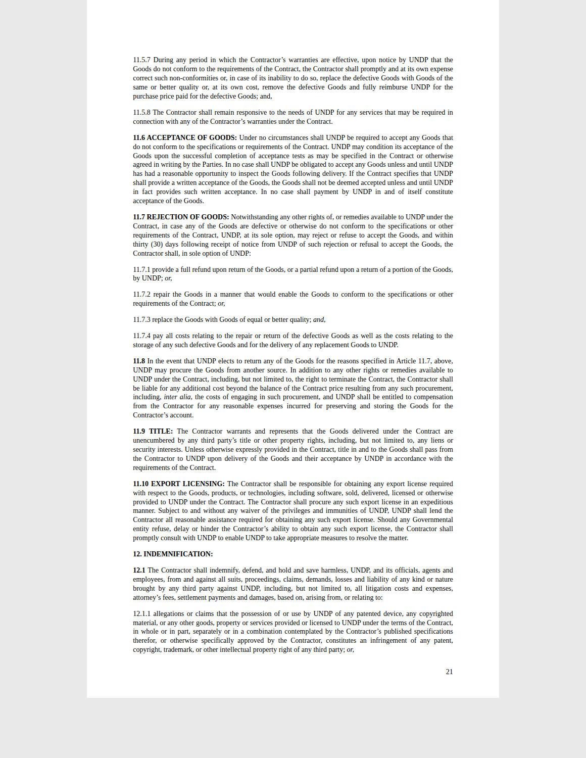11.5.7 During any period in which the Contractor’s warranties are effective, upon notice by UNDP that the Goods do not conform to the requirements of the Contract, the Contractor shall promptly and at its own expense correct such non-conformities or, in case of its inability to do so, replace the defective Goods with Goods of the same or better quality or, at its own cost, remove the defective Goods and fully reimburse UNDP for the purchase price paid for the defective Goods; and,
11.5.8 The Contractor shall remain responsive to the needs of UNDP for any services that may be required in connection with any of the Contractor’s warranties under the Contract.
11.6 ACCEPTANCE OF GOODS: Under no circumstances shall UNDP be required to accept any Goods that do not conform to the specifications or requirements of the Contract. UNDP may condition its acceptance of the Goods upon the successful completion of acceptance tests as may be specified in the Contract or otherwise agreed in writing by the Parties. In no case shall UNDP be obligated to accept any Goods unless and until UNDP has had a reasonable opportunity to inspect the Goods following delivery. If the Contract specifies that UNDP shall provide a written acceptance of the Goods, the Goods shall not be deemed accepted unless and until UNDP in fact provides such written acceptance. In no case shall payment by UNDP in and of itself constitute acceptance of the Goods.
11.7 REJECTION OF GOODS: Notwithstanding any other rights of, or remedies available to UNDP under the Contract, in case any of the Goods are defective or otherwise do not conform to the specifications or other requirements of the Contract, UNDP, at its sole option, may reject or refuse to accept the Goods, and within thirty (30) days following receipt of notice from UNDP of such rejection or refusal to accept the Goods, the Contractor shall, in sole option of UNDP:
11.7.1 provide a full refund upon return of the Goods, or a partial refund upon a return of a portion of the Goods, by UNDP; or,
11.7.2 repair the Goods in a manner that would enable the Goods to conform to the specifications or other requirements of the Contract; or,
11.7.3 replace the Goods with Goods of equal or better quality; and,
11.7.4 pay all costs relating to the repair or return of the defective Goods as well as the costs relating to the storage of any such defective Goods and for the delivery of any replacement Goods to UNDP.
11.8 In the event that UNDP elects to return any of the Goods for the reasons specified in Article 11.7, above, UNDP may procure the Goods from another source. In addition to any other rights or remedies available to UNDP under the Contract, including, but not limited to, the right to terminate the Contract, the Contractor shall be liable for any additional cost beyond the balance of the Contract price resulting from any such procurement, including, inter alia, the costs of engaging in such procurement, and UNDP shall be entitled to compensation from the Contractor for any reasonable expenses incurred for preserving and storing the Goods for the Contractor’s account.
11.9 TITLE: The Contractor warrants and represents that the Goods delivered under the Contract are unencumbered by any third party’s title or other property rights, including, but not limited to, any liens or security interests. Unless otherwise expressly provided in the Contract, title in and to the Goods shall pass from the Contractor to UNDP upon delivery of the Goods and their acceptance by UNDP in accordance with the requirements of the Contract.
11.10 EXPORT LICENSING: The Contractor shall be responsible for obtaining any export license required with respect to the Goods, products, or technologies, including software, sold, delivered, licensed or otherwise provided to UNDP under the Contract. The Contractor shall procure any such export license in an expeditious manner. Subject to and without any waiver of the privileges and immunities of UNDP, UNDP shall lend the Contractor all reasonable assistance required for obtaining any such export license. Should any Governmental entity refuse, delay or hinder the Contractor’s ability to obtain any such export license, the Contractor shall promptly consult with UNDP to enable UNDP to take appropriate measures to resolve the matter.
12. INDEMNIFICATION:
12.1 The Contractor shall indemnify, defend, and hold and save harmless, UNDP, and its officials, agents and employees, from and against all suits, proceedings, claims, demands, losses and liability of any kind or nature brought by any third party against UNDP, including, but not limited to, all litigation costs and expenses, attorney’s fees, settlement payments and damages, based on, arising from, or relating to:
12.1.1 allegations or claims that the possession of or use by UNDP of any patented device, any copyrighted material, or any other goods, property or services provided or licensed to UNDP under the terms of the Contract, in whole or in part, separately or in a combination contemplated by the Contractor’s published specifications therefor, or otherwise specifically approved by the Contractor, constitutes an infringement of any patent, copyright, trademark, or other intellectual property right of any third party; or,
21